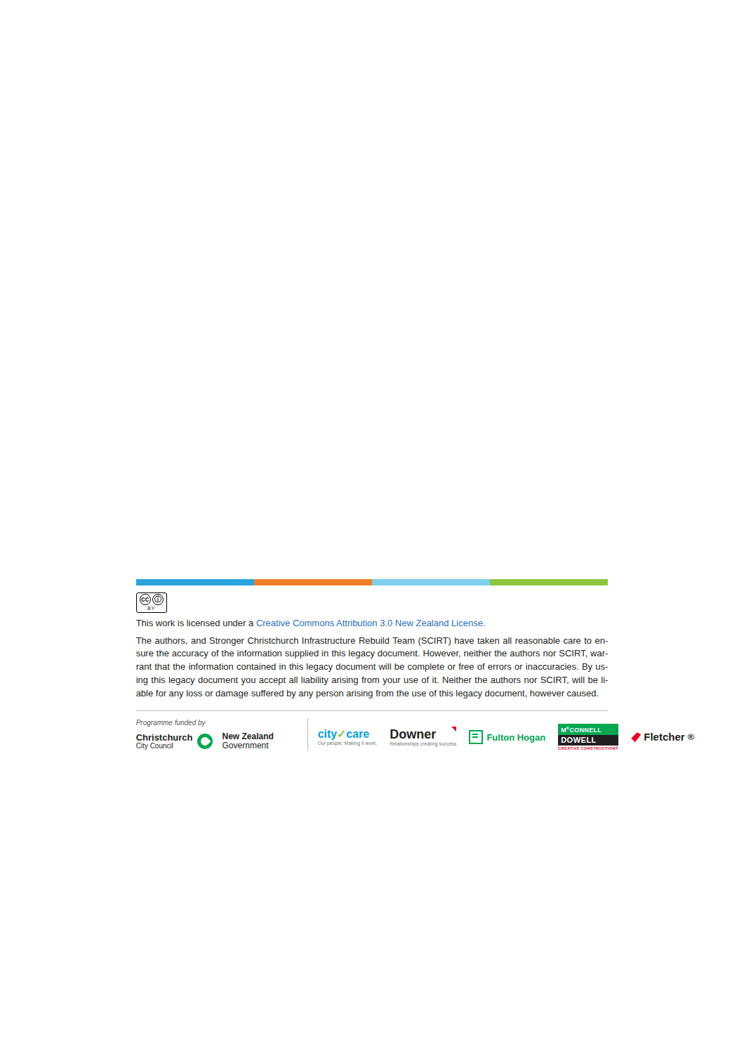ccⓘ BY
This work is licensed under a Creative Commons Attribution 3.0 New Zealand License.
The authors, and Stronger Christchurch Infrastructure Rebuild Team (SCIRT) have taken all reasonable care to ensure the accuracy of the information supplied in this legacy document. However, neither the authors nor SCIRT, warrant that the information contained in this legacy document will be complete or free of errors or inaccuracies. By using this legacy document you accept all liability arising from your use of it. Neither the authors nor SCIRT, will be liable for any loss or damage suffered by any person arising from the use of this legacy document, however caused.
Programme funded by
Christchurch City Council
New Zealand Government
city✓care
Our people. Making it work.
Downer
Relationships creating success
Fulton Hogan
McCONNELL DOWELL CREATIVE CONSTRUCTION®
Fletcher®